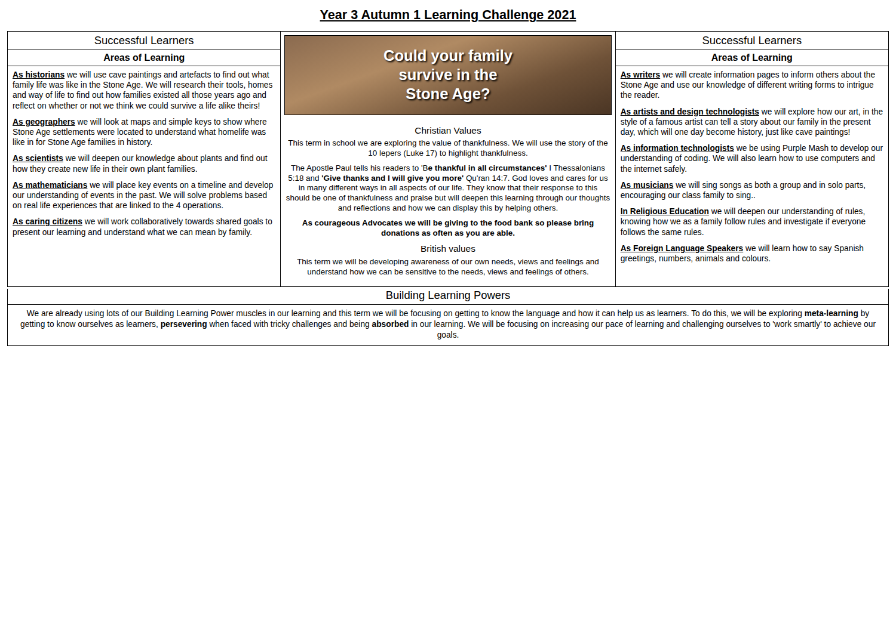Year 3 Autumn 1 Learning Challenge 2021
| Successful Learners Areas of Learning As historians we will use cave paintings and artefacts to find out what family life was like in the Stone Age. We will research their tools, homes and way of life to find out how families existed all those years ago and reflect on whether or not we think we could survive a life alike theirs! As geographers we will look at maps and simple keys to show where Stone Age settlements were located to understand what homelife was like in for Stone Age families in history. As scientists we will deepen our knowledge about plants and find out how they create new life in their own plant families. As mathematicians we will place key events on a timeline and develop our understanding of events in the past. We will solve problems based on real life experiences that are linked to the 4 operations. As caring citizens we will work collaboratively towards shared goals to present our learning and understand what we can mean by family. | Could your family survive in the Stone Age? Christian Values This term in school we are exploring the value of thankfulness. We will use the story of the 10 lepers (Luke 17) to highlight thankfulness. The Apostle Paul tells his readers to 'B e thankful in all circumstances' I Thessalonians 5:18 and 'Give thanks and I will give you more' Qu'ran 14:7. God loves and cares for us in many different ways in all aspects of our life. They know that their response to this should be one of thankfulness and praise but will deepen this learning through our thoughts and reflections and how we can display this by helping others. As courageous Advocates we will be giving to the food bank so please bring donations as often as you are able. British values This term we will be developing awareness of our own needs, views and feelings and understand how we can be sensitive to the needs, views and feelings of others. | Successful Learners Areas of Learning As writers we will create information pages to inform others about the Stone Age and use our knowledge of different writing forms to intrigue the reader. As artists and design technologists we will explore how our art, in the style of a famous artist can tell a story about our family in the present day, which will one day become history, just like cave paintings! As information technologists we be using Purple Mash to develop our understanding of coding. We will also learn how to use computers and the internet safely. As musicians we will sing songs as both a group and in solo parts, encouraging our class family to sing.. In Religious Education we will deepen our understanding of rules, knowing how we as a family follow rules and investigate if everyone follows the same rules. As Foreign Language Speakers we will learn how to say Spanish greetings, numbers, animals and colours. |
Building Learning Powers
We are already using lots of our Building Learning Power muscles in our learning and this term we will be focusing on getting to know the language and how it can help us as learners. To do this, we will be exploring meta-learning by getting to know ourselves as learners, persevering when faced with tricky challenges and being absorbed in our learning. We will be focusing on increasing our pace of learning and challenging ourselves to 'work smartly' to achieve our goals.